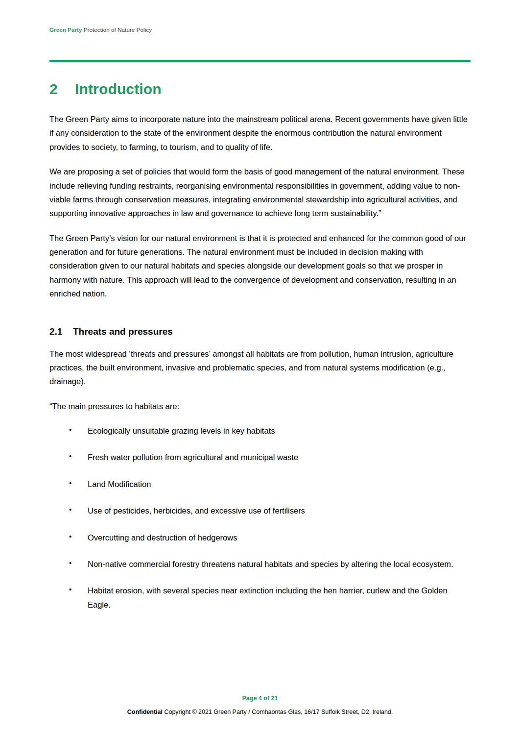Green Party Protection of Nature Policy
2 Introduction
The Green Party aims to incorporate nature into the mainstream political arena. Recent governments have given little if any consideration to the state of the environment despite the enormous contribution the natural environment provides to society, to farming, to tourism, and to quality of life.
We are proposing a set of policies that would form the basis of good management of the natural environment. These include relieving funding restraints, reorganising environmental responsibilities in government, adding value to non-viable farms through conservation measures, integrating environmental stewardship into agricultural activities, and supporting innovative approaches in law and governance to achieve long term sustainability.”
The Green Party’s vision for our natural environment is that it is protected and enhanced for the common good of our generation and for future generations. The natural environment must be included in decision making with consideration given to our natural habitats and species alongside our development goals so that we prosper in harmony with nature. This approach will lead to the convergence of development and conservation, resulting in an enriched nation.
2.1 Threats and pressures
The most widespread ‘threats and pressures’ amongst all habitats are from pollution, human intrusion, agriculture practices, the built environment, invasive and problematic species, and from natural systems modification (e.g., drainage).
“The main pressures to habitats are:
Ecologically unsuitable grazing levels in key habitats
Fresh water pollution from agricultural and municipal waste
Land Modification
Use of pesticides, herbicides, and excessive use of fertilisers
Overcutting and destruction of hedgerows
Non-native commercial forestry threatens natural habitats and species by altering the local ecosystem.
Habitat erosion, with several species near extinction including the hen harrier, curlew and the Golden Eagle.
Page 4 of 21
Confidential Copyright © 2021 Green Party / Comhaontas Glas, 16/17 Suffolk Street, D2, Ireland.